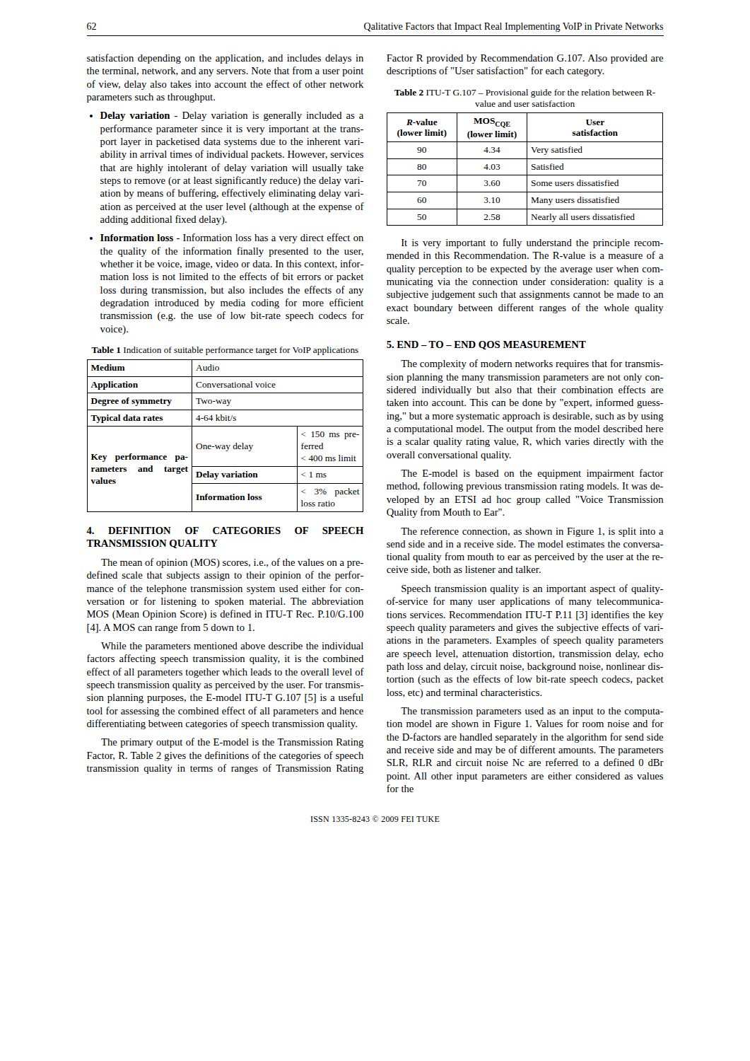62 Qalitative Factors that Impact Real Implementing VoIP in Private Networks
satisfaction depending on the application, and includes delays in the terminal, network, and any servers. Note that from a user point of view, delay also takes into account the effect of other network parameters such as throughput.
Delay variation - Delay variation is generally included as a performance parameter since it is very important at the transport layer in packetised data systems due to the inherent variability in arrival times of individual packets. However, services that are highly intolerant of delay variation will usually take steps to remove (or at least significantly reduce) the delay variation by means of buffering, effectively eliminating delay variation as perceived at the user level (although at the expense of adding additional fixed delay).
Information loss - Information loss has a very direct effect on the quality of the information finally presented to the user, whether it be voice, image, video or data. In this context, information loss is not limited to the effects of bit errors or packet loss during transmission, but also includes the effects of any degradation introduced by media coding for more efficient transmission (e.g. the use of low bit-rate speech codecs for voice).
Table 1 Indication of suitable performance target for VoIP applications
| Medium | Audio |
| Application | Conversational voice |
| Degree of symmetry | Two-way |
| Typical data rates | 4-64 kbit/s |
| Key performance parameters and target values | One-way delay | < 150 ms preferred < 400 ms limit |
| Delay variation | < 1 ms |
| Information loss | < 3% packet loss ratio |
4. Definition of Categories of Speech Transmission Quality
The mean of opinion (MOS) scores, i.e., of the values on a predefined scale that subjects assign to their opinion of the performance of the telephone transmission system used either for conversation or for listening to spoken material. The abbreviation MOS (Mean Opinion Score) is defined in ITU-T Rec. P.10/G.100 [4]. A MOS can range from 5 down to 1.
While the parameters mentioned above describe the individual factors affecting speech transmission quality, it is the combined effect of all parameters together which leads to the overall level of speech transmission quality as perceived by the user. For transmission planning purposes, the E-model ITU-T G.107 [5] is a useful tool for assessing the combined effect of all parameters and hence differentiating between categories of speech transmission quality.
The primary output of the E-model is the Transmission Rating Factor, R. Table 2 gives the definitions of the categories of speech transmission quality in terms of ranges of Transmission Rating Factor R provided by Recommendation G.107. Also provided are descriptions of "User satisfaction" for each category.
Table 2 ITU-T G.107 – Provisional guide for the relation between R-value and user satisfaction
| R -value (lower limit) | MOS CQE (lower limit) | User satisfaction |
| --- | --- | --- |
| 90 | 4.34 | Very satisfied |
| 80 | 4.03 | Satisfied |
| 70 | 3.60 | Some users dissatisfied |
| 60 | 3.10 | Many users dissatisfied |
| 50 | 2.58 | Nearly all users dissatisfied |
It is very important to fully understand the principle recommended in this Recommendation. The R-value is a measure of a quality perception to be expected by the average user when communicating via the connection under consideration: quality is a subjective judgement such that assignments cannot be made to an exact boundary between different ranges of the whole quality scale.
5. End – to – End QoS Measurement
The complexity of modern networks requires that for transmission planning the many transmission parameters are not only considered individually but also that their combination effects are taken into account. This can be done by "expert, informed guessing," but a more systematic approach is desirable, such as by using a computational model. The output from the model described here is a scalar quality rating value, R, which varies directly with the overall conversational quality.
The E-model is based on the equipment impairment factor method, following previous transmission rating models. It was developed by an ETSI ad hoc group called "Voice Transmission Quality from Mouth to Ear".
The reference connection, as shown in Figure 1, is split into a send side and in a receive side. The model estimates the conversational quality from mouth to ear as perceived by the user at the receive side, both as listener and talker.
Speech transmission quality is an important aspect of quality-of-service for many user applications of many telecommunications services. Recommendation ITU-T P.11 [3] identifies the key speech quality parameters and gives the subjective effects of variations in the parameters. Examples of speech quality parameters are speech level, attenuation distortion, transmission delay, echo path loss and delay, circuit noise, background noise, nonlinear distortion (such as the effects of low bit-rate speech codecs, packet loss, etc) and terminal characteristics.
The transmission parameters used as an input to the computation model are shown in Figure 1. Values for room noise and for the D-factors are handled separately in the algorithm for send side and receive side and may be of different amounts. The parameters SLR, RLR and circuit noise Nc are referred to a defined 0 dBr point. All other input parameters are either considered as values for the
ISSN 1335-8243 © 2009 FEI TUKE